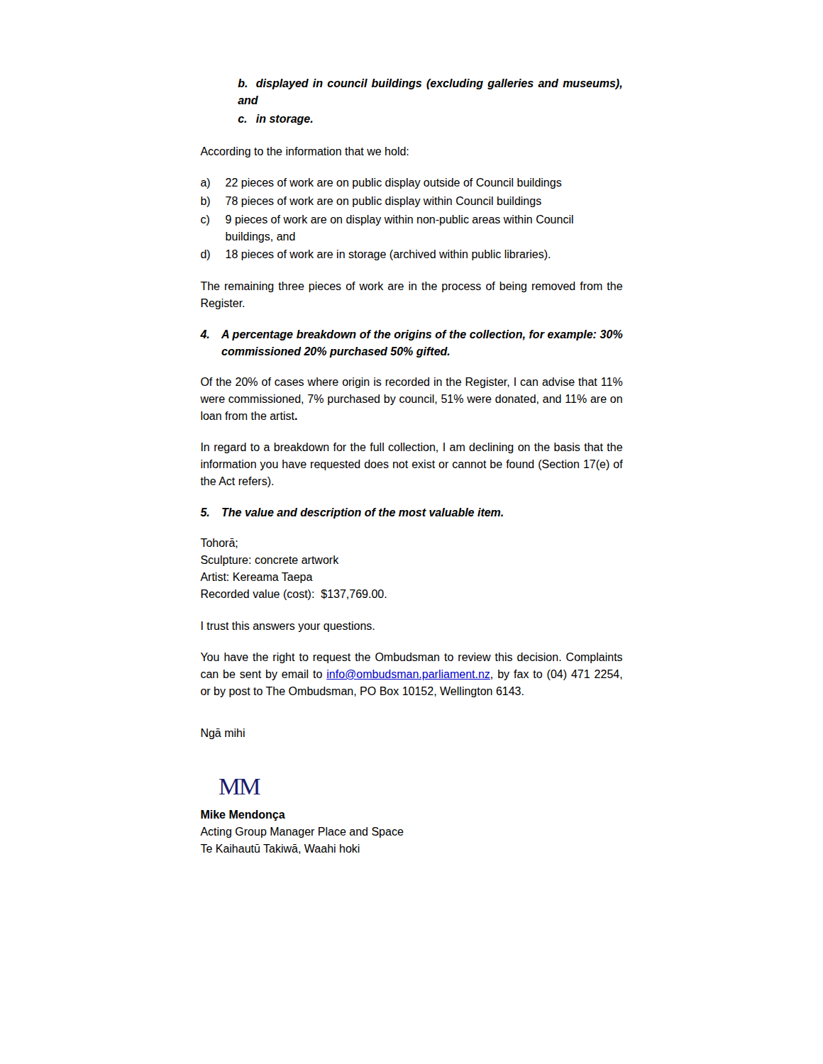b. displayed in council buildings (excluding galleries and museums), and
c. in storage.
According to the information that we hold:
a) 22 pieces of work are on public display outside of Council buildings
b) 78 pieces of work are on public display within Council buildings
c) 9 pieces of work are on display within non-public areas within Council buildings, and
d) 18 pieces of work are in storage (archived within public libraries).
The remaining three pieces of work are in the process of being removed from the Register.
4. A percentage breakdown of the origins of the collection, for example: 30% commissioned 20% purchased 50% gifted.
Of the 20% of cases where origin is recorded in the Register, I can advise that 11% were commissioned, 7% purchased by council, 51% were donated, and 11% are on loan from the artist.
In regard to a breakdown for the full collection, I am declining on the basis that the information you have requested does not exist or cannot be found (Section 17(e) of the Act refers).
5. The value and description of the most valuable item.
Tohorā;
Sculpture: concrete artwork
Artist: Kereama Taepa
Recorded value (cost): $137,769.00.
I trust this answers your questions.
You have the right to request the Ombudsman to review this decision. Complaints can be sent by email to info@ombudsman.parliament.nz, by fax to (04) 471 2254, or by post to The Ombudsman, PO Box 10152, Wellington 6143.
Ngā mihi
MM
Mike Mendonça
Acting Group Manager Place and Space
Te Kaihautū Takiwā, Waahi hoki